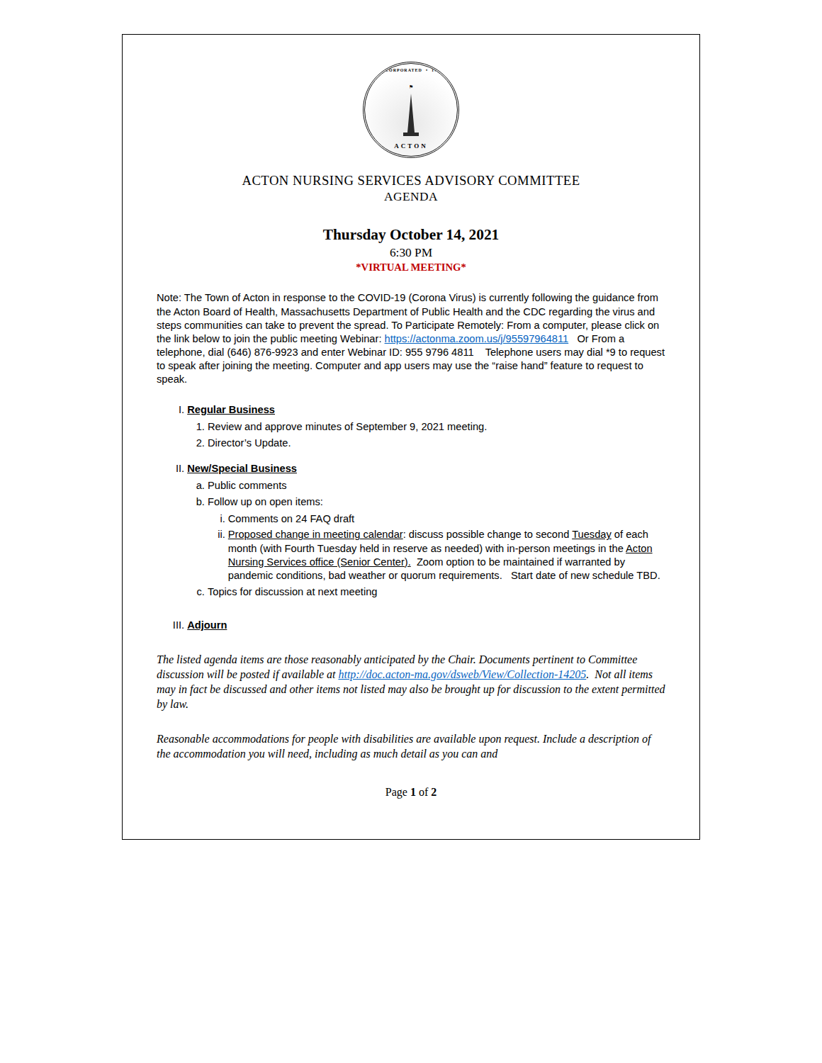INCORPORATED • 1735
⚑
ACTON
ACTON NURSING SERVICES ADVISORY COMMITTEE
AGENDA
Thursday October 14, 2021
6:30 PM
*VIRTUAL MEETING*
Note: The Town of Acton in response to the COVID-19 (Corona Virus) is currently following the guidance from the Acton Board of Health, Massachusetts Department of Public Health and the CDC regarding the virus and steps communities can take to prevent the spread. To Participate Remotely: From a computer, please click on the link below to join the public meeting Webinar: https://actonma.zoom.us/j/95597964811 Or From a telephone, dial (646) 876-9923 and enter Webinar ID: 955 9796 4811 Telephone users may dial *9 to request to speak after joining the meeting. Computer and app users may use the “raise hand” feature to request to speak.
Regular Business
Review and approve minutes of September 9, 2021 meeting.
Director’s Update.
New/Special Business
Public comments
Follow up on open items:
Comments on 24 FAQ draft
Proposed change in meeting calendar: discuss possible change to second Tuesday of each month (with Fourth Tuesday held in reserve as needed) with in-person meetings in the Acton Nursing Services office (Senior Center). Zoom option to be maintained if warranted by pandemic conditions, bad weather or quorum requirements. Start date of new schedule TBD.
Topics for discussion at next meeting
Adjourn
The listed agenda items are those reasonably anticipated by the Chair. Documents pertinent to Committee discussion will be posted if available at http://doc.acton-ma.gov/dsweb/View/Collection-14205. Not all items may in fact be discussed and other items not listed may also be brought up for discussion to the extent permitted by law.
Reasonable accommodations for people with disabilities are available upon request. Include a description of the accommodation you will need, including as much detail as you can and
Page 1 of 2